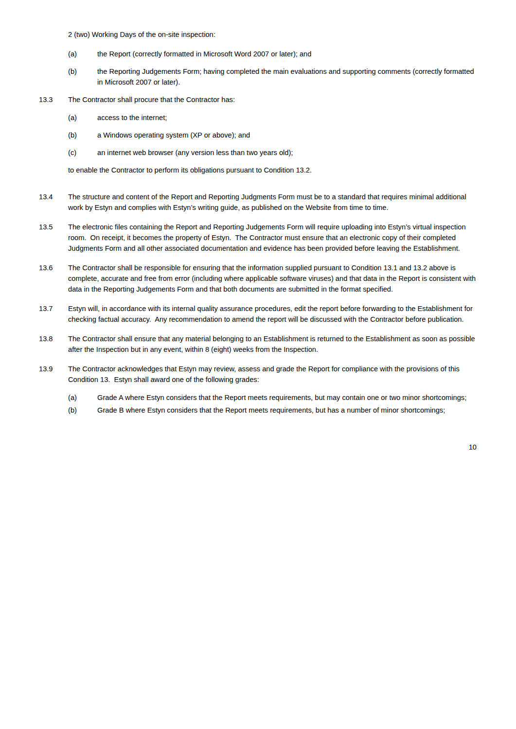2 (two) Working Days of the on-site inspection:
(a)
the Report (correctly formatted in Microsoft Word 2007 or later); and
(b)
the Reporting Judgements Form; having completed the main evaluations and supporting comments (correctly formatted in Microsoft 2007 or later).
13.3
The Contractor shall procure that the Contractor has:
(a)
access to the internet;
(b)
a Windows operating system (XP or above); and
(c)
an internet web browser (any version less than two years old);
to enable the Contractor to perform its obligations pursuant to Condition 13.2.
13.4
The structure and content of the Report and Reporting Judgments Form must be to a standard that requires minimal additional work by Estyn and complies with Estyn’s writing guide, as published on the Website from time to time.
13.5
The electronic files containing the Report and Reporting Judgements Form will require uploading into Estyn’s virtual inspection room. On receipt, it becomes the property of Estyn. The Contractor must ensure that an electronic copy of their completed Judgments Form and all other associated documentation and evidence has been provided before leaving the Establishment.
13.6
The Contractor shall be responsible for ensuring that the information supplied pursuant to Condition 13.1 and 13.2 above is complete, accurate and free from error (including where applicable software viruses) and that data in the Report is consistent with data in the Reporting Judgements Form and that both documents are submitted in the format specified.
13.7
Estyn will, in accordance with its internal quality assurance procedures, edit the report before forwarding to the Establishment for checking factual accuracy. Any recommendation to amend the report will be discussed with the Contractor before publication.
13.8
The Contractor shall ensure that any material belonging to an Establishment is returned to the Establishment as soon as possible after the Inspection but in any event, within 8 (eight) weeks from the Inspection.
13.9
The Contractor acknowledges that Estyn may review, assess and grade the Report for compliance with the provisions of this Condition 13. Estyn shall award one of the following grades:
(a)
Grade A where Estyn considers that the Report meets requirements, but may contain one or two minor shortcomings;
(b)
Grade B where Estyn considers that the Report meets requirements, but has a number of minor shortcomings;
10